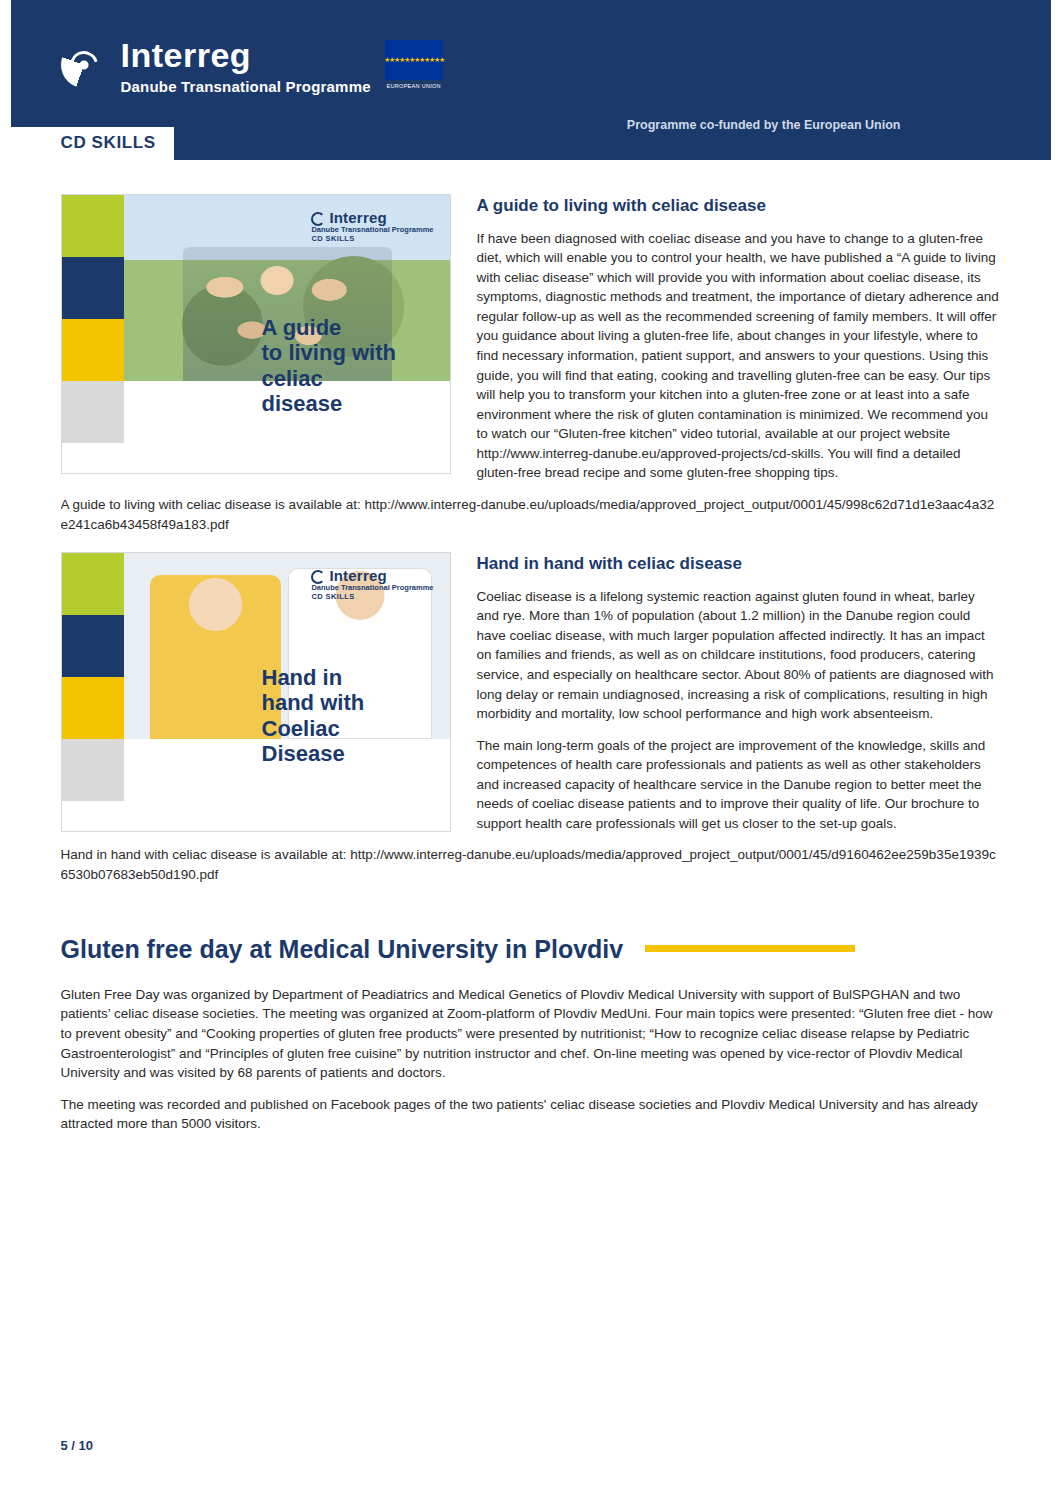Interreg
Danube Transnational Programme
★★★★★★★★★★★★
EUROPEAN UNION
CD SKILLS
Programme co-funded by the European Union
Interreg
Danube Transnational Programme
CD SKILLS
A guide
to living with
celiac
disease
A guide to living with celiac disease
If have been diagnosed with coeliac disease and you have to change to a gluten-free diet, which will enable you to control your health, we have published a “A guide to living with celiac disease” which will provide you with information about coeliac disease, its symptoms, diagnostic methods and treatment, the importance of dietary adherence and regular follow-up as well as the recommended screening of family members. It will offer you guidance about living a gluten-free life, about changes in your lifestyle, where to find necessary information, patient support, and answers to your questions. Using this guide, you will find that eating, cooking and travelling gluten-free can be easy. Our tips will help you to transform your kitchen into a gluten-free zone or at least into a safe environment where the risk of gluten contamination is minimized. We recommend you to watch our “Gluten-free kitchen” video tutorial, available at our project website http://www.interreg-danube.eu/approved-projects/cd-skills. You will find a detailed gluten-free bread recipe and some gluten-free shopping tips.
A guide to living with celiac disease is available at: http://www.interreg-danube.eu/uploads/media/approved_project_output/0001/45/998c62d71d1e3aac4a32e241ca6b43458f49a183.pdf
Interreg
Danube Transnational Programme
CD SKILLS
Hand in
hand with
Coeliac
Disease
Hand in hand with celiac disease
Coeliac disease is a lifelong systemic reaction against gluten found in wheat, barley and rye. More than 1% of population (about 1.2 million) in the Danube region could have coeliac disease, with much larger population affected indirectly. It has an impact on families and friends, as well as on childcare institutions, food producers, catering service, and especially on healthcare sector. About 80% of patients are diagnosed with long delay or remain undiagnosed, increasing a risk of complications, resulting in high morbidity and mortality, low school performance and high work absenteeism.
The main long-term goals of the project are improvement of the knowledge, skills and competences of health care professionals and patients as well as other stakeholders and increased capacity of healthcare service in the Danube region to better meet the needs of coeliac disease patients and to improve their quality of life. Our brochure to support health care professionals will get us closer to the set-up goals.
Hand in hand with celiac disease is available at: http://www.interreg-danube.eu/uploads/media/approved_project_output/0001/45/d9160462ee259b35e1939c6530b07683eb50d190.pdf
Gluten free day at Medical University in Plovdiv
Gluten Free Day was organized by Department of Peadiatrics and Medical Genetics of Plovdiv Medical University with support of BulSPGHAN and two patients’ celiac disease societies. The meeting was organized at Zoom-platform of Plovdiv MedUni. Four main topics were presented: “Gluten free diet - how to prevent obesity” and “Cooking properties of gluten free products” were presented by nutritionist; “How to recognize celiac disease relapse by Pediatric Gastroenterologist” and “Principles of gluten free cuisine” by nutrition instructor and chef. On-line meeting was opened by vice-rector of Plovdiv Medical University and was visited by 68 parents of patients and doctors.
The meeting was recorded and published on Facebook pages of the two patients' celiac disease societies and Plovdiv Medical University and has already attracted more than 5000 visitors.
5 / 10